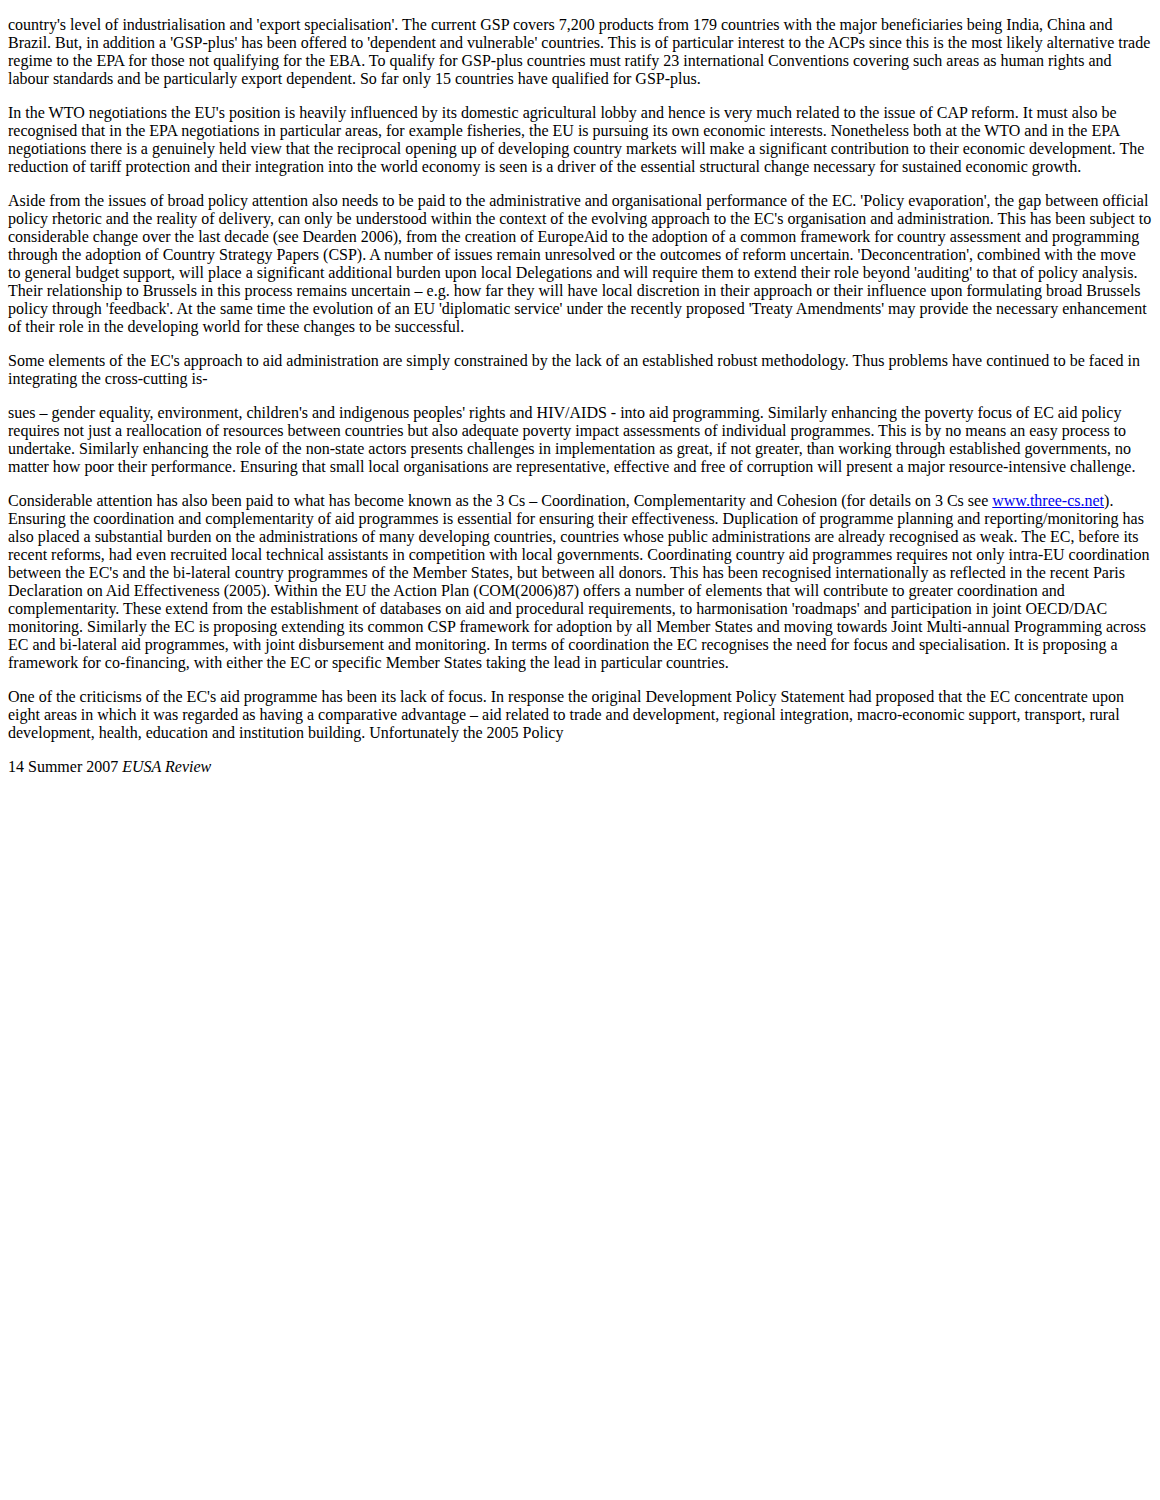country's level of industrialisation and 'export specialisation'. The current GSP covers 7,200 products from 179 countries with the major beneficiaries being India, China and Brazil. But, in addition a 'GSP-plus' has been offered to 'dependent and vulnerable' countries. This is of particular interest to the ACPs since this is the most likely alternative trade regime to the EPA for those not qualifying for the EBA. To qualify for GSP-plus countries must ratify 23 international Conventions covering such areas as human rights and labour standards and be particularly export dependent. So far only 15 countries have qualified for GSP-plus.
In the WTO negotiations the EU's position is heavily influenced by its domestic agricultural lobby and hence is very much related to the issue of CAP reform. It must also be recognised that in the EPA negotiations in particular areas, for example fisheries, the EU is pursuing its own economic interests. Nonetheless both at the WTO and in the EPA negotiations there is a genuinely held view that the reciprocal opening up of developing country markets will make a significant contribution to their economic development. The reduction of tariff protection and their integration into the world economy is seen is a driver of the essential structural change necessary for sustained economic growth.
Aside from the issues of broad policy attention also needs to be paid to the administrative and organisational performance of the EC. 'Policy evaporation', the gap between official policy rhetoric and the reality of delivery, can only be understood within the context of the evolving approach to the EC's organisation and administration. This has been subject to considerable change over the last decade (see Dearden 2006), from the creation of EuropeAid to the adoption of a common framework for country assessment and programming through the adoption of Country Strategy Papers (CSP). A number of issues remain unresolved or the outcomes of reform uncertain. 'Deconcentration', combined with the move to general budget support, will place a significant additional burden upon local Delegations and will require them to extend their role beyond 'auditing' to that of policy analysis. Their relationship to Brussels in this process remains uncertain – e.g. how far they will have local discretion in their approach or their influence upon formulating broad Brussels policy through 'feedback'. At the same time the evolution of an EU 'diplomatic service' under the recently proposed 'Treaty Amendments' may provide the necessary enhancement of their role in the developing world for these changes to be successful.
Some elements of the EC's approach to aid administration are simply constrained by the lack of an established robust methodology. Thus problems have continued to be faced in integrating the cross-cutting is-
sues – gender equality, environment, children's and indigenous peoples' rights and HIV/AIDS - into aid programming. Similarly enhancing the poverty focus of EC aid policy requires not just a reallocation of resources between countries but also adequate poverty impact assessments of individual programmes. This is by no means an easy process to undertake. Similarly enhancing the role of the non-state actors presents challenges in implementation as great, if not greater, than working through established governments, no matter how poor their performance. Ensuring that small local organisations are representative, effective and free of corruption will present a major resource-intensive challenge.
Considerable attention has also been paid to what has become known as the 3 Cs – Coordination, Complementarity and Cohesion (for details on 3 Cs see www.three-cs.net). Ensuring the coordination and complementarity of aid programmes is essential for ensuring their effectiveness. Duplication of programme planning and reporting/monitoring has also placed a substantial burden on the administrations of many developing countries, countries whose public administrations are already recognised as weak. The EC, before its recent reforms, had even recruited local technical assistants in competition with local governments. Coordinating country aid programmes requires not only intra-EU coordination between the EC's and the bi-lateral country programmes of the Member States, but between all donors. This has been recognised internationally as reflected in the recent Paris Declaration on Aid Effectiveness (2005). Within the EU the Action Plan (COM(2006)87) offers a number of elements that will contribute to greater coordination and complementarity. These extend from the establishment of databases on aid and procedural requirements, to harmonisation 'roadmaps' and participation in joint OECD/DAC monitoring. Similarly the EC is proposing extending its common CSP framework for adoption by all Member States and moving towards Joint Multi-annual Programming across EC and bi-lateral aid programmes, with joint disbursement and monitoring. In terms of coordination the EC recognises the need for focus and specialisation. It is proposing a framework for co-financing, with either the EC or specific Member States taking the lead in particular countries.
One of the criticisms of the EC's aid programme has been its lack of focus. In response the original Development Policy Statement had proposed that the EC concentrate upon eight areas in which it was regarded as having a comparative advantage – aid related to trade and development, regional integration, macro-economic support, transport, rural development, health, education and institution building. Unfortunately the 2005 Policy
14 Summer 2007 EUSA Review